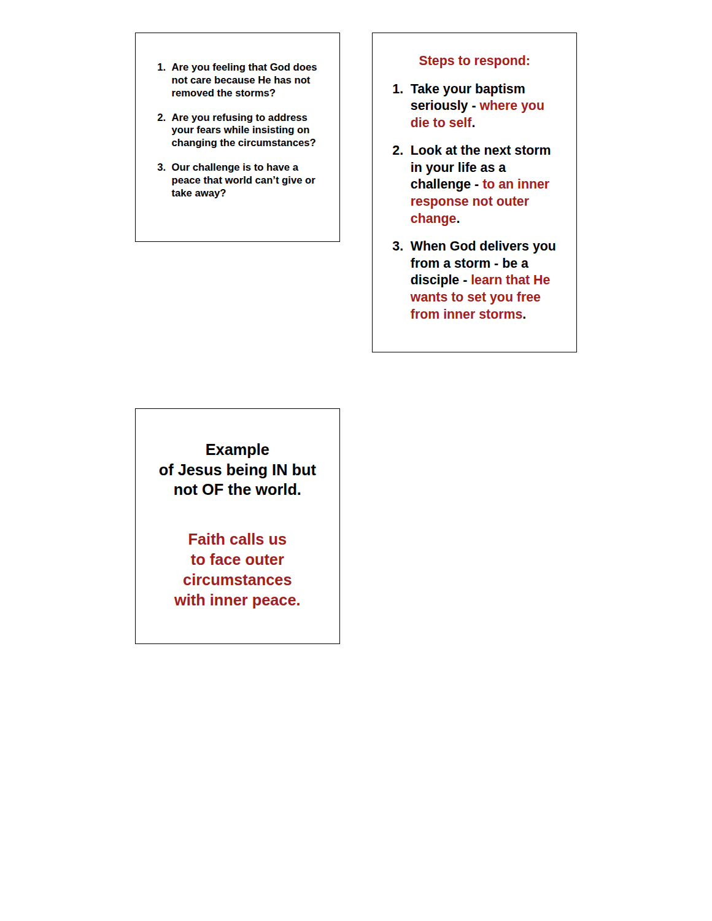Are you feeling that God does not care because He has not removed the storms?
Are you refusing to address your fears while insisting on changing the circumstances?
Our challenge is to have a peace that world can’t give or take away?
Steps to respond:
Take your baptism seriously - where you die to self.
Look at the next storm in your life as a challenge - to an inner response not outer change.
When God delivers you from a storm - be a disciple - learn that He wants to set you free from inner storms.
Example
of Jesus being IN but not OF the world.
Faith calls us
to face outer circumstances
with inner peace.